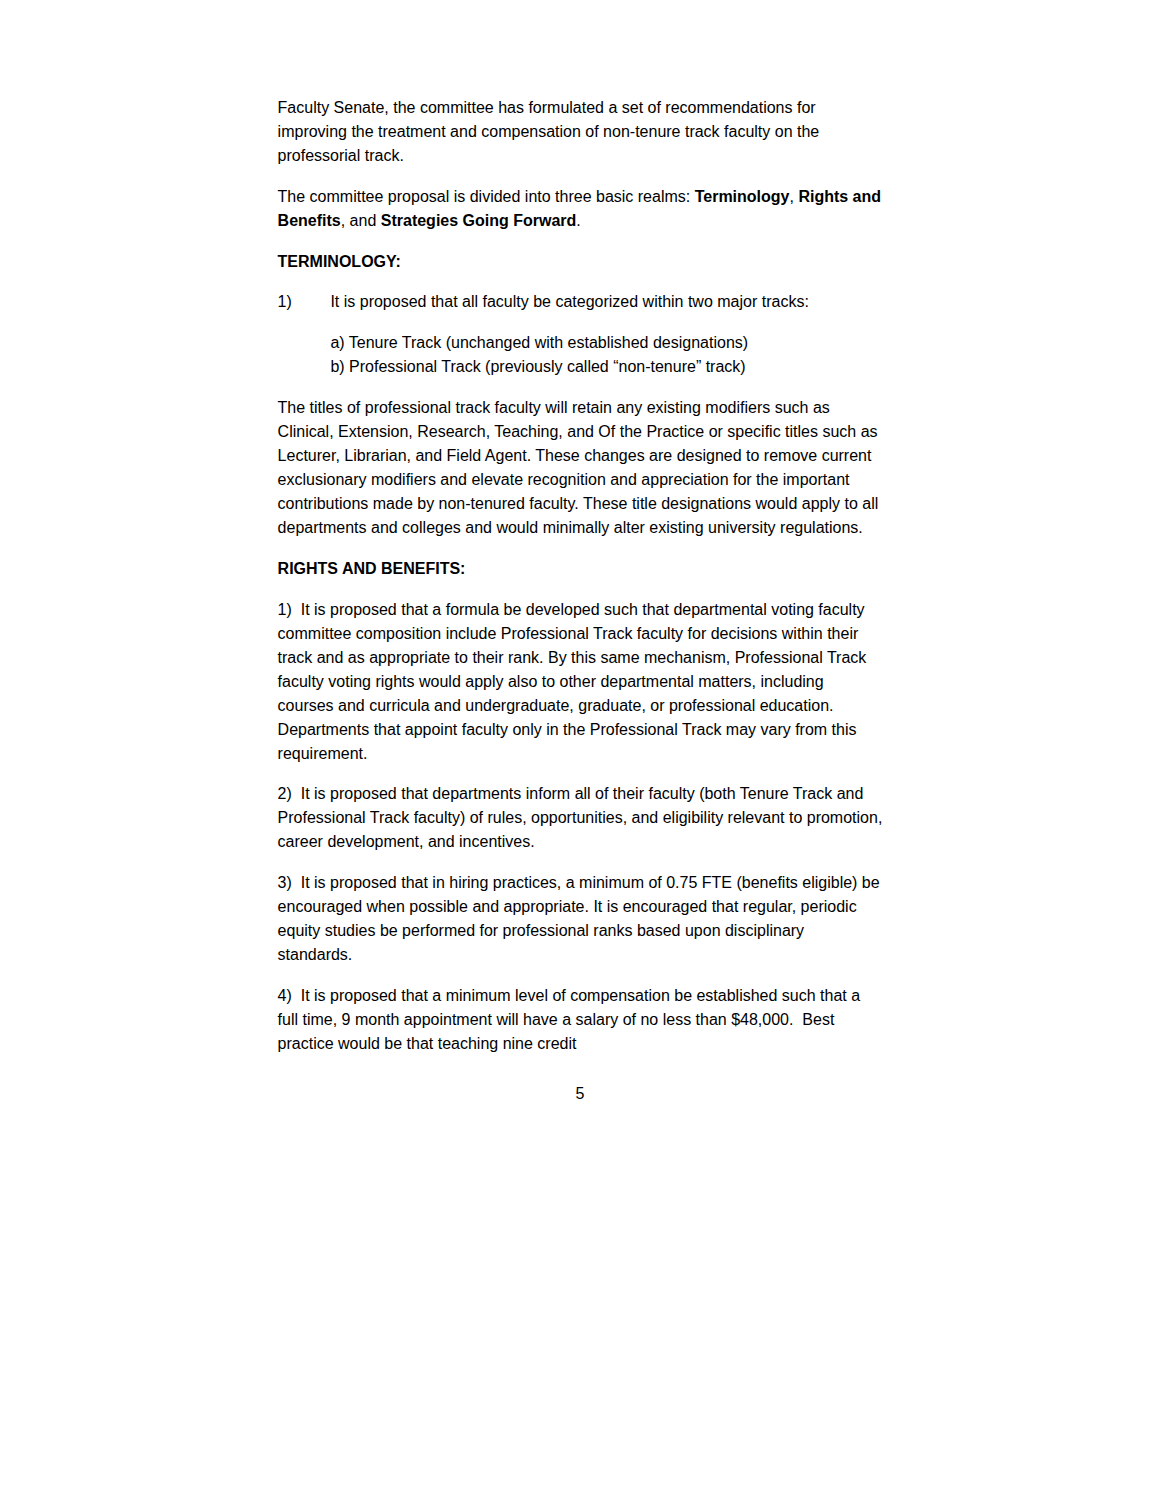Faculty Senate, the committee has formulated a set of recommendations for improving the treatment and compensation of non-tenure track faculty on the professorial track.
The committee proposal is divided into three basic realms: Terminology, Rights and Benefits, and Strategies Going Forward.
TERMINOLOGY:
1) It is proposed that all faculty be categorized within two major tracks:
a) Tenure Track (unchanged with established designations)
b) Professional Track (previously called “non-tenure” track)
The titles of professional track faculty will retain any existing modifiers such as Clinical, Extension, Research, Teaching, and Of the Practice or specific titles such as Lecturer, Librarian, and Field Agent. These changes are designed to remove current exclusionary modifiers and elevate recognition and appreciation for the important contributions made by non-tenured faculty. These title designations would apply to all departments and colleges and would minimally alter existing university regulations.
RIGHTS AND BENEFITS:
1) It is proposed that a formula be developed such that departmental voting faculty committee composition include Professional Track faculty for decisions within their track and as appropriate to their rank. By this same mechanism, Professional Track faculty voting rights would apply also to other departmental matters, including courses and curricula and undergraduate, graduate, or professional education. Departments that appoint faculty only in the Professional Track may vary from this requirement.
2) It is proposed that departments inform all of their faculty (both Tenure Track and Professional Track faculty) of rules, opportunities, and eligibility relevant to promotion, career development, and incentives.
3) It is proposed that in hiring practices, a minimum of 0.75 FTE (benefits eligible) be encouraged when possible and appropriate. It is encouraged that regular, periodic equity studies be performed for professional ranks based upon disciplinary standards.
4) It is proposed that a minimum level of compensation be established such that a full time, 9 month appointment will have a salary of no less than $48,000. Best practice would be that teaching nine credit
5